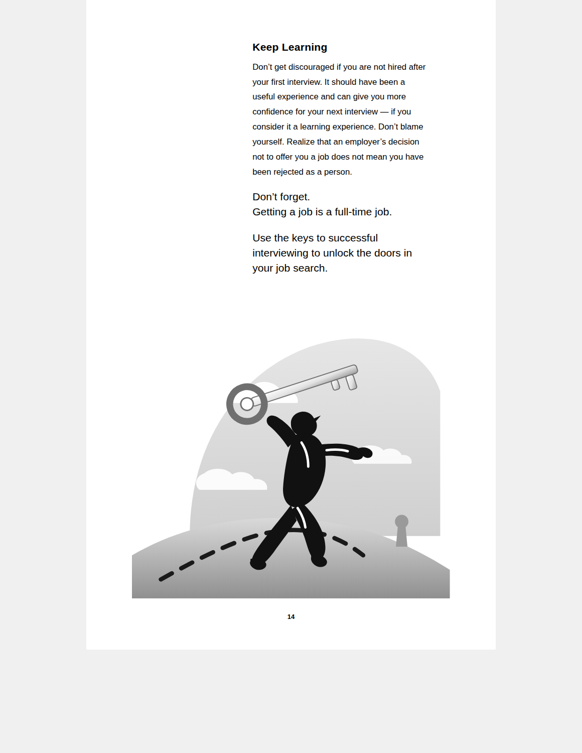Keep Learning
Don’t get discouraged if you are not hired after your first interview. It should have been a useful experience and can give you more confidence for your next interview — if you consider it a learning experience. Don’t blame yourself. Realize that an employer’s decision not to offer you a job does not mean you have been rejected as a person.
Don’t forget.
Getting a job is a full-time job.
Use the keys to successful interviewing to unlock the doors in your job search.
Illustration of a person carrying a large key toward a keyhole A stylized black silhouette of a person striding forward while holding a large key overhead, set against a light grey arc with clouds, a dashed path curving across the ground, and a keyhole shape on the right.
14